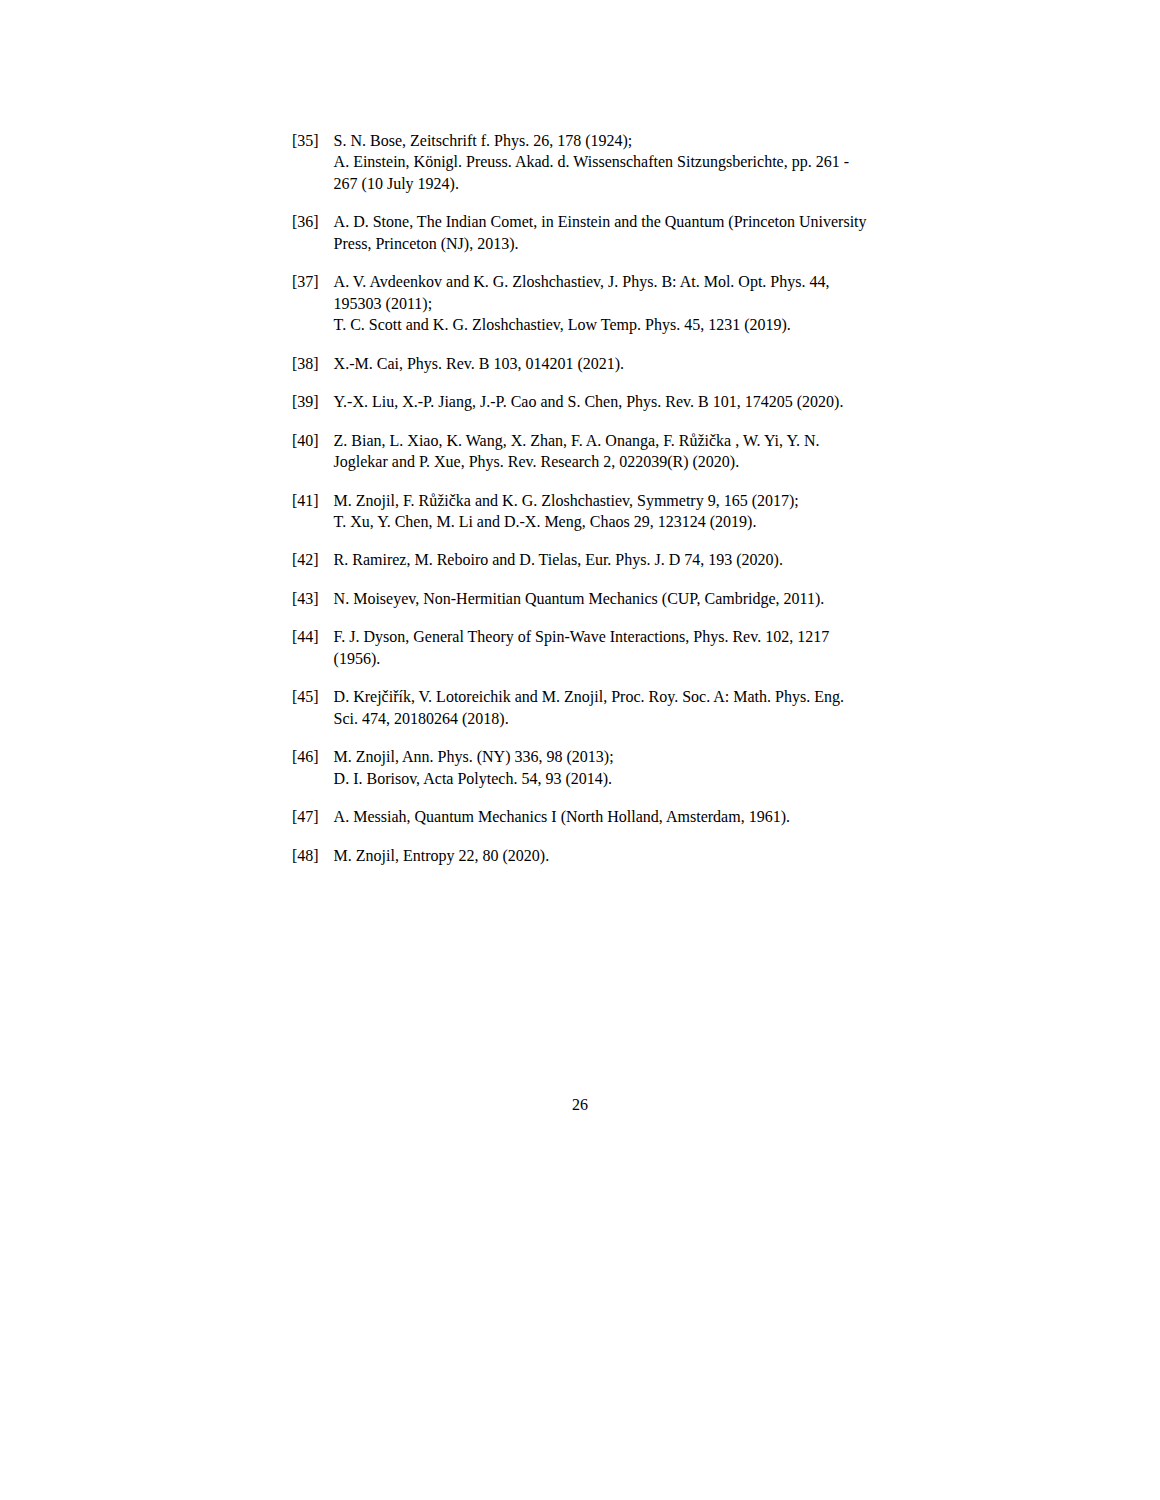[35] S. N. Bose, Zeitschrift f. Phys. 26, 178 (1924); A. Einstein, Königl. Preuss. Akad. d. Wissenschaften Sitzungsberichte, pp. 261 - 267 (10 July 1924).
[36] A. D. Stone, The Indian Comet, in Einstein and the Quantum (Princeton University Press, Princeton (NJ), 2013).
[37] A. V. Avdeenkov and K. G. Zloshchastiev, J. Phys. B: At. Mol. Opt. Phys. 44, 195303 (2011); T. C. Scott and K. G. Zloshchastiev, Low Temp. Phys. 45, 1231 (2019).
[38] X.-M. Cai, Phys. Rev. B 103, 014201 (2021).
[39] Y.-X. Liu, X.-P. Jiang, J.-P. Cao and S. Chen, Phys. Rev. B 101, 174205 (2020).
[40] Z. Bian, L. Xiao, K. Wang, X. Zhan, F. A. Onanga, F. Růžička , W. Yi, Y. N. Joglekar and P. Xue, Phys. Rev. Research 2, 022039(R) (2020).
[41] M. Znojil, F. Růžička and K. G. Zloshchastiev, Symmetry 9, 165 (2017); T. Xu, Y. Chen, M. Li and D.-X. Meng, Chaos 29, 123124 (2019).
[42] R. Ramirez, M. Reboiro and D. Tielas, Eur. Phys. J. D 74, 193 (2020).
[43] N. Moiseyev, Non-Hermitian Quantum Mechanics (CUP, Cambridge, 2011).
[44] F. J. Dyson, General Theory of Spin-Wave Interactions, Phys. Rev. 102, 1217 (1956).
[45] D. Krejčiřík, V. Lotoreichik and M. Znojil, Proc. Roy. Soc. A: Math. Phys. Eng. Sci. 474, 20180264 (2018).
[46] M. Znojil, Ann. Phys. (NY) 336, 98 (2013); D. I. Borisov, Acta Polytech. 54, 93 (2014).
[47] A. Messiah, Quantum Mechanics I (North Holland, Amsterdam, 1961).
[48] M. Znojil, Entropy 22, 80 (2020).
26